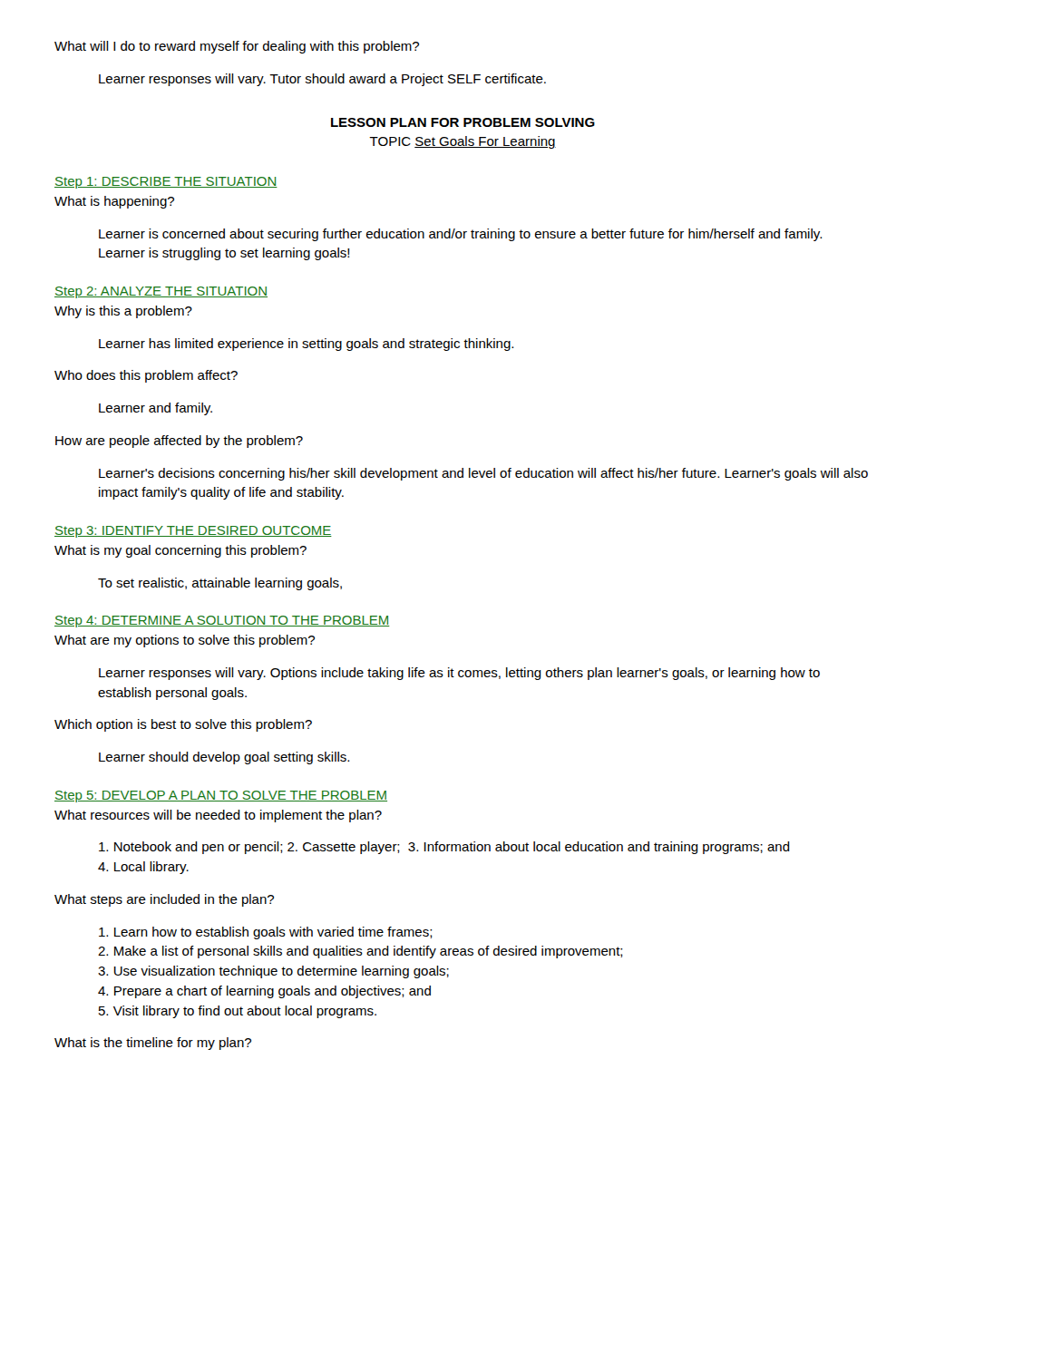What will I do to reward myself for dealing with this problem?
Learner responses will vary. Tutor should award a Project SELF certificate.
Lesson Plan for Problem Solving
TOPIC Set Goals For Learning
Step 1: DESCRIBE THE SITUATION
What is happening?
Learner is concerned about securing further education and/or training to ensure a better future for him/herself and family. Learner is struggling to set learning goals!
Step 2: ANALYZE THE SITUATION
Why is this a problem?
Learner has limited experience in setting goals and strategic thinking.
Who does this problem affect?
Learner and family.
How are people affected by the problem?
Learner's decisions concerning his/her skill development and level of education will affect his/her future. Learner's goals will also impact family's quality of life and stability.
Step 3: IDENTIFY THE DESIRED OUTCOME
What is my goal concerning this problem?
To set realistic, attainable learning goals,
Step 4: DETERMINE A SOLUTION TO THE PROBLEM
What are my options to solve this problem?
Learner responses will vary. Options include taking life as it comes, letting others plan learner's goals, or learning how to establish personal goals.
Which option is best to solve this problem?
Learner should develop goal setting skills.
Step 5: DEVELOP A PLAN TO SOLVE THE PROBLEM
What resources will be needed to implement the plan?
1. Notebook and pen or pencil; 2. Cassette player; 3. Information about local education and training programs; and
4. Local library.
What steps are included in the plan?
1. Learn how to establish goals with varied time frames;
2. Make a list of personal skills and qualities and identify areas of desired improvement;
3. Use visualization technique to determine learning goals;
4. Prepare a chart of learning goals and objectives; and
5. Visit library to find out about local programs.
What is the timeline for my plan?